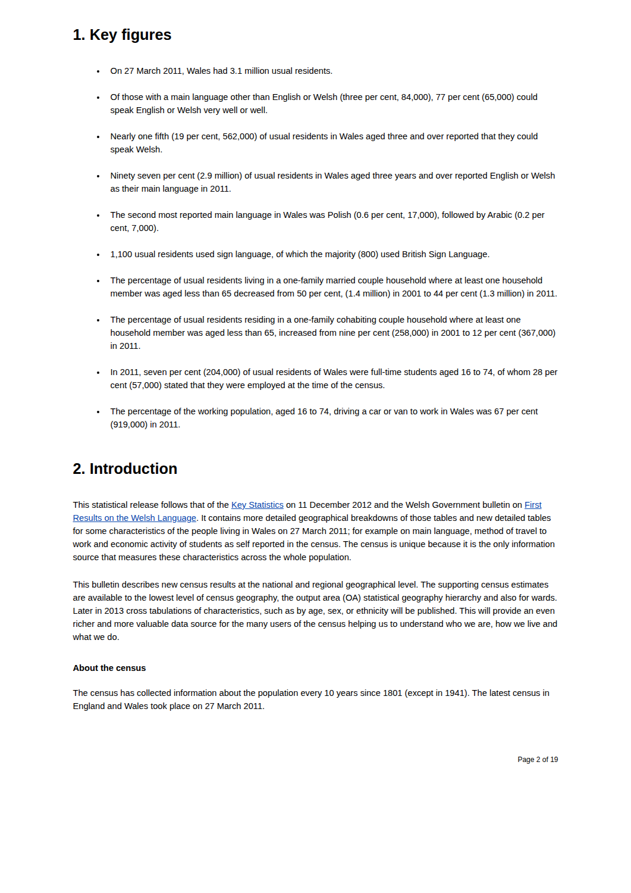1. Key figures
On 27 March 2011, Wales had 3.1 million usual residents.
Of those with a main language other than English or Welsh (three per cent, 84,000), 77 per cent (65,000) could speak English or Welsh very well or well.
Nearly one fifth (19 per cent, 562,000) of usual residents in Wales aged three and over reported that they could speak Welsh.
Ninety seven per cent (2.9 million) of usual residents in Wales aged three years and over reported English or Welsh as their main language in 2011.
The second most reported main language in Wales was Polish (0.6 per cent, 17,000), followed by Arabic (0.2 per cent, 7,000).
1,100 usual residents used sign language, of which the majority (800) used British Sign Language.
The percentage of usual residents living in a one-family married couple household where at least one household member was aged less than 65 decreased from 50 per cent, (1.4 million) in 2001 to 44 per cent (1.3 million) in 2011.
The percentage of usual residents residing in a one-family cohabiting couple household where at least one household member was aged less than 65, increased from nine per cent (258,000) in 2001 to 12 per cent (367,000) in 2011.
In 2011, seven per cent (204,000) of usual residents of Wales were full-time students aged 16 to 74, of whom 28 per cent (57,000) stated that they were employed at the time of the census.
The percentage of the working population, aged 16 to 74, driving a car or van to work in Wales was 67 per cent (919,000) in 2011.
2. Introduction
This statistical release follows that of the Key Statistics on 11 December 2012 and the Welsh Government bulletin on First Results on the Welsh Language. It contains more detailed geographical breakdowns of those tables and new detailed tables for some characteristics of the people living in Wales on 27 March 2011; for example on main language, method of travel to work and economic activity of students as self reported in the census. The census is unique because it is the only information source that measures these characteristics across the whole population.
This bulletin describes new census results at the national and regional geographical level. The supporting census estimates are available to the lowest level of census geography, the output area (OA) statistical geography hierarchy and also for wards. Later in 2013 cross tabulations of characteristics, such as by age, sex, or ethnicity will be published. This will provide an even richer and more valuable data source for the many users of the census helping us to understand who we are, how we live and what we do.
About the census
The census has collected information about the population every 10 years since 1801 (except in 1941). The latest census in England and Wales took place on 27 March 2011.
Page 2 of 19